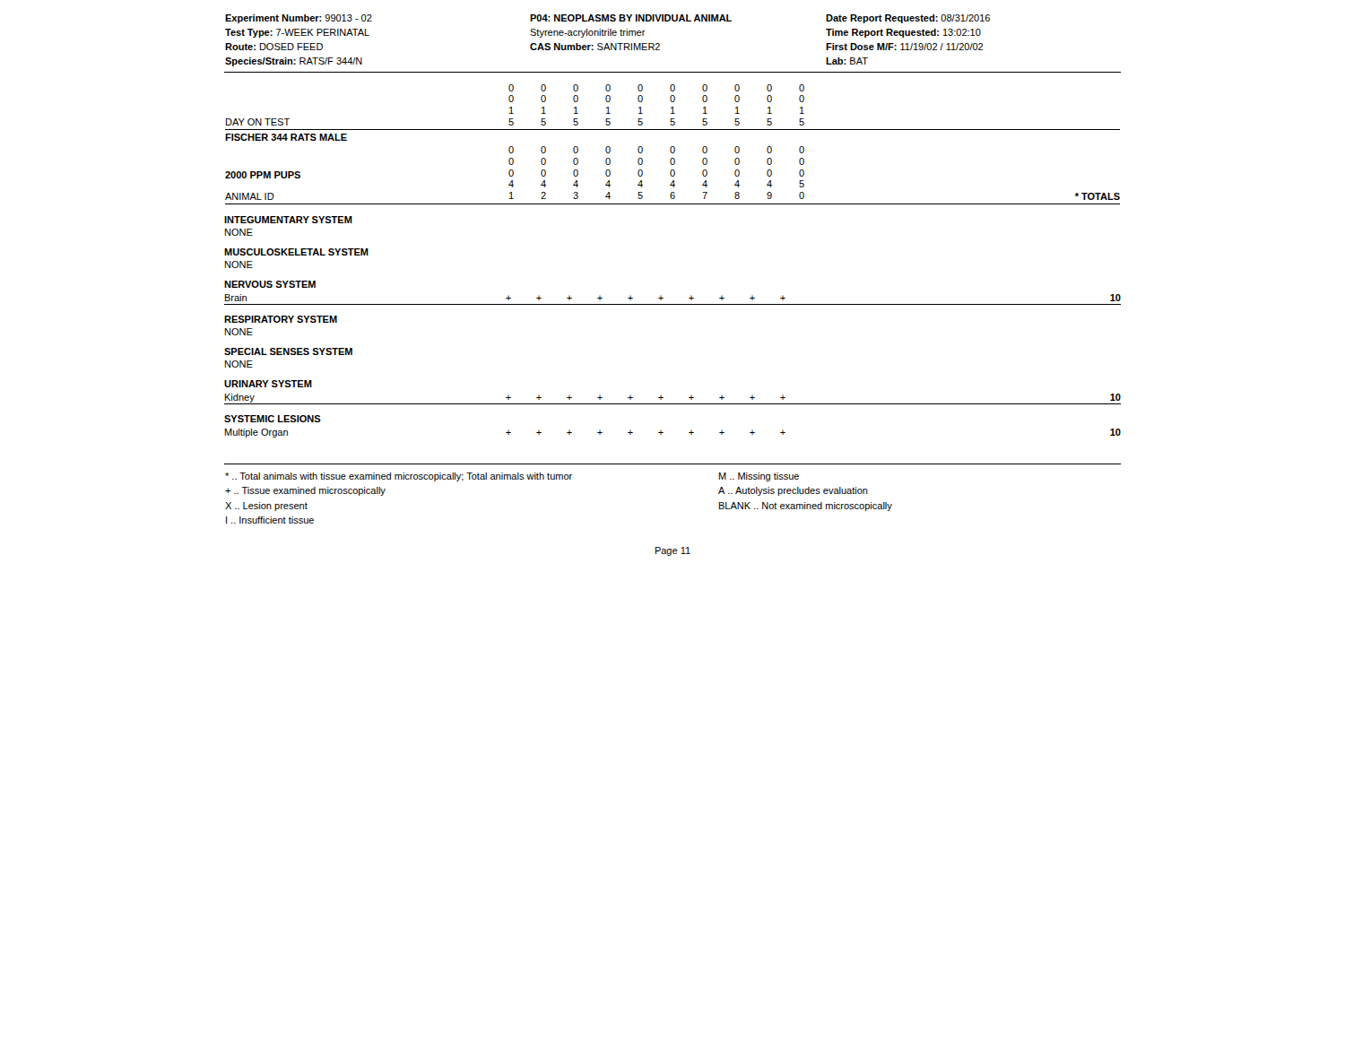| Experiment Number: 99013 - 02 Test Type: 7-WEEK PERINATAL Route: DOSED FEED Species/Strain: RATS/F 344/N | P04: NEOPLASMS BY INDIVIDUAL ANIMAL Styrene-acrylonitrile trimer CAS Number: SANTRIMER2 | Date Report Requested: 08/31/2016 Time Report Requested: 13:02:10 First Dose M/F: 11/19/02 / 11/20/02 Lab: BAT |
| DAY ON TEST | 0 0 1 5 | 0 0 1 5 | 0 0 1 5 | 0 0 1 5 | 0 0 1 5 | 0 0 1 5 | 0 0 1 5 | 0 0 1 5 | 0 0 1 5 | 0 0 1 5 | |
| FISCHER 344 RATS MALE | |
| 2000 PPM PUPS ANIMAL ID | 0 0 0 4 1 | 0 0 0 4 2 | 0 0 0 4 3 | 0 0 0 4 4 | 0 0 0 4 5 | 0 0 0 4 6 | 0 0 0 4 7 | 0 0 0 4 8 | 0 0 0 4 9 | 0 0 0 5 0 | * TOTALS |
INTEGUMENTARY SYSTEM
NONE
MUSCULOSKELETAL SYSTEM
NONE
NERVOUS SYSTEM
| Brain | + | + | + | + | + | + | + | + | + | + | 10 |
RESPIRATORY SYSTEM
NONE
SPECIAL SENSES SYSTEM
NONE
URINARY SYSTEM
| Kidney | + | + | + | + | + | + | + | + | + | + | 10 |
SYSTEMIC LESIONS
| Multiple Organ | + | + | + | + | + | + | + | + | + | + | 10 |
| * .. Total animals with tissue examined microscopically; Total animals with tumor + .. Tissue examined microscopically X .. Lesion present I .. Insufficient tissue | M .. Missing tissue A .. Autolysis precludes evaluation BLANK .. Not examined microscopically |
Page 11